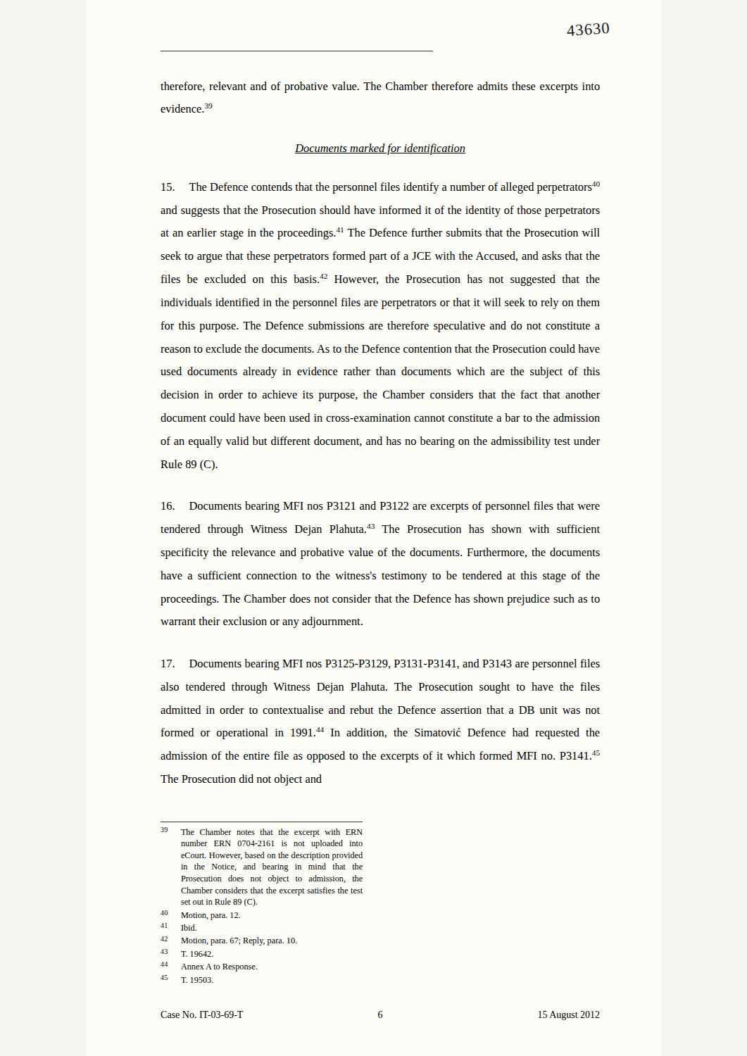43630
therefore, relevant and of probative value. The Chamber therefore admits these excerpts into evidence.39
Documents marked for identification
15. The Defence contends that the personnel files identify a number of alleged perpetrators40 and suggests that the Prosecution should have informed it of the identity of those perpetrators at an earlier stage in the proceedings.41 The Defence further submits that the Prosecution will seek to argue that these perpetrators formed part of a JCE with the Accused, and asks that the files be excluded on this basis.42 However, the Prosecution has not suggested that the individuals identified in the personnel files are perpetrators or that it will seek to rely on them for this purpose. The Defence submissions are therefore speculative and do not constitute a reason to exclude the documents. As to the Defence contention that the Prosecution could have used documents already in evidence rather than documents which are the subject of this decision in order to achieve its purpose, the Chamber considers that the fact that another document could have been used in cross-examination cannot constitute a bar to the admission of an equally valid but different document, and has no bearing on the admissibility test under Rule 89 (C).
16. Documents bearing MFI nos P3121 and P3122 are excerpts of personnel files that were tendered through Witness Dejan Plahuta.43 The Prosecution has shown with sufficient specificity the relevance and probative value of the documents. Furthermore, the documents have a sufficient connection to the witness's testimony to be tendered at this stage of the proceedings. The Chamber does not consider that the Defence has shown prejudice such as to warrant their exclusion or any adjournment.
17. Documents bearing MFI nos P3125-P3129, P3131-P3141, and P3143 are personnel files also tendered through Witness Dejan Plahuta. The Prosecution sought to have the files admitted in order to contextualise and rebut the Defence assertion that a DB unit was not formed or operational in 1991.44 In addition, the Simatović Defence had requested the admission of the entire file as opposed to the excerpts of it which formed MFI no. P3141.45 The Prosecution did not object and
39 The Chamber notes that the excerpt with ERN number ERN 0704-2161 is not uploaded into eCourt. However, based on the description provided in the Notice, and bearing in mind that the Prosecution does not object to admission, the Chamber considers that the excerpt satisfies the test set out in Rule 89 (C).
40 Motion, para. 12.
41 Ibid.
42 Motion, para. 67; Reply, para. 10.
43 T. 19642.
44 Annex A to Response.
45 T. 19503.
Case No. IT-03-69-T
6
15 August 2012